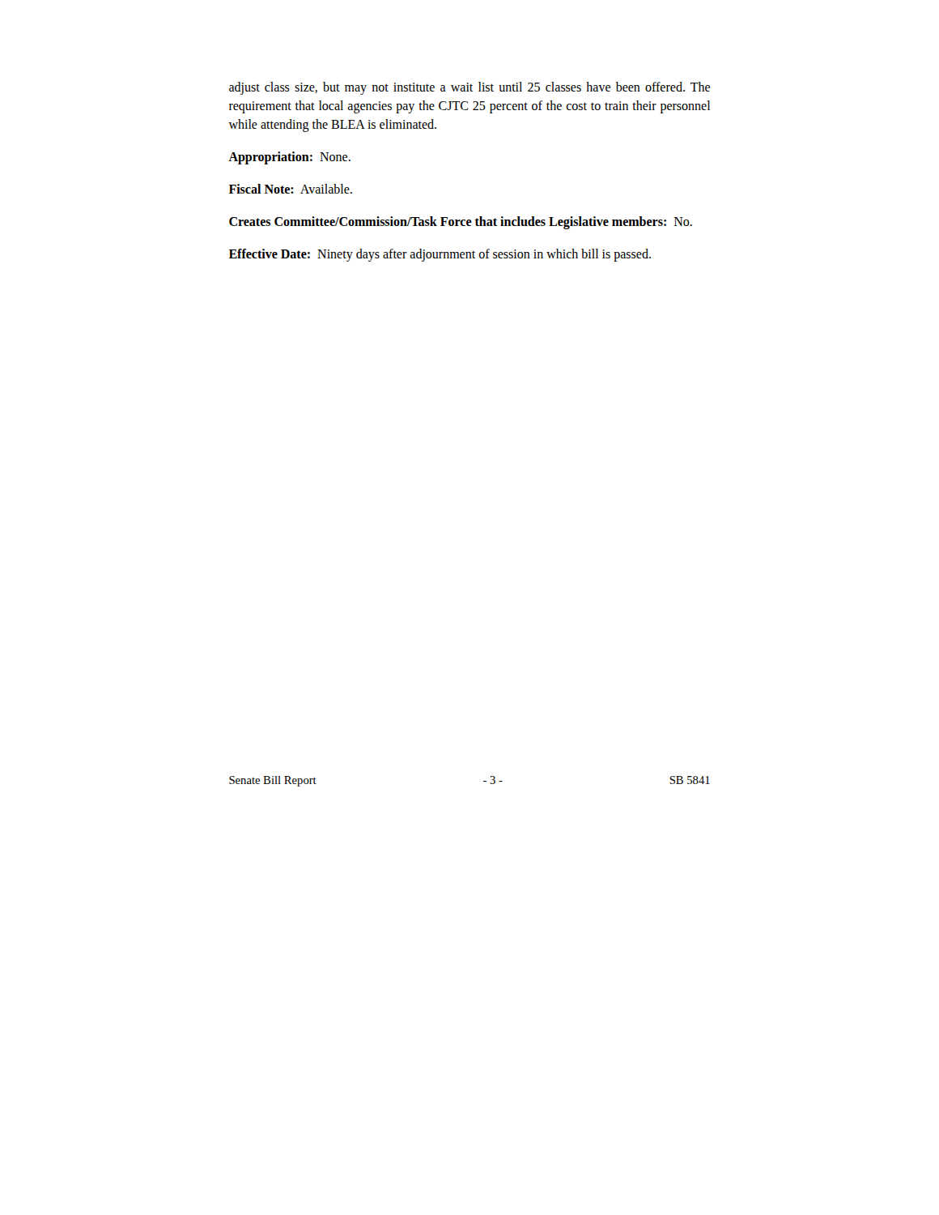adjust class size, but may not institute a wait list until 25 classes have been offered. The requirement that local agencies pay the CJTC 25 percent of the cost to train their personnel while attending the BLEA is eliminated.
Appropriation: None.
Fiscal Note: Available.
Creates Committee/Commission/Task Force that includes Legislative members: No.
Effective Date: Ninety days after adjournment of session in which bill is passed.
Senate Bill Report
- 3 -
SB 5841